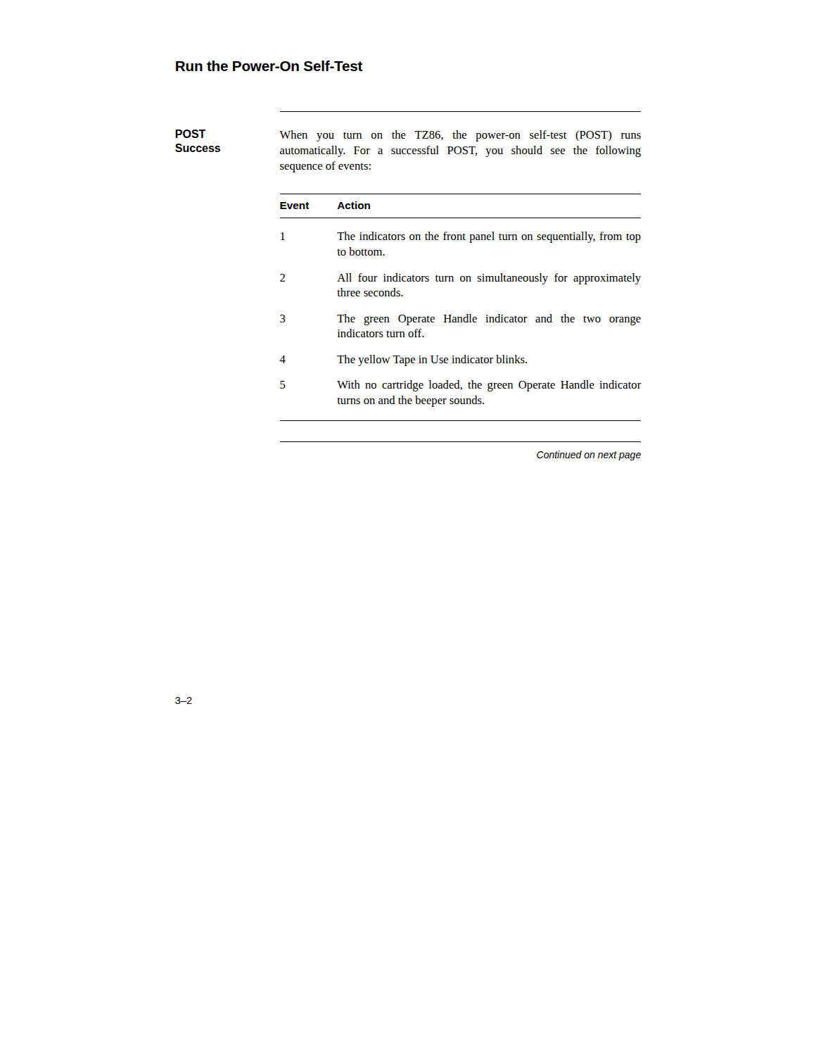Run the Power-On Self-Test
POST
Success
When you turn on the TZ86, the power-on self-test (POST) runs automatically. For a successful POST, you should see the following sequence of events:
| Event | Action |
| --- | --- |
| 1 | The indicators on the front panel turn on sequentially, from top to bottom. |
| 2 | All four indicators turn on simultaneously for approximately three seconds. |
| 3 | The green Operate Handle indicator and the two orange indicators turn off. |
| 4 | The yellow Tape in Use indicator blinks. |
| 5 | With no cartridge loaded, the green Operate Handle indicator turns on and the beeper sounds. |
Continued on next page
3–2